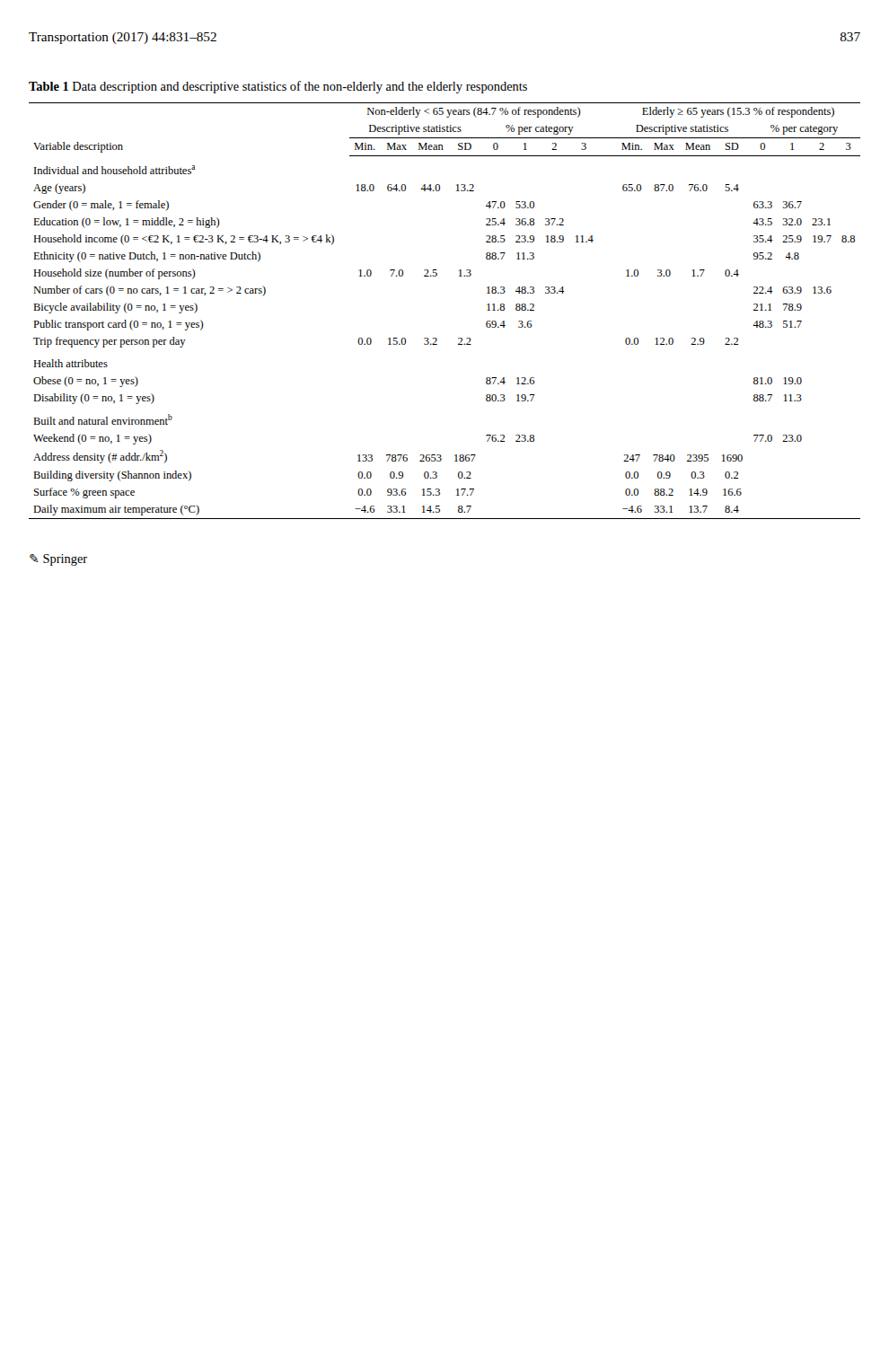Transportation (2017) 44:831–852 837
Table 1 Data description and descriptive statistics of the non-elderly and the elderly respondents
| Variable description | Non-elderly < 65 years (84.7 % of respondents) | | Elderly ≥ 65 years (15.3 % of respondents) |
| --- | --- | --- | --- |
| Descriptive statistics | % per category | | Descriptive statistics | % per category |
| Min. | Max | Mean | SD | 0 | 1 | 2 | 3 | | Min. | Max | Mean | SD | 0 | 1 | 2 | 3 |
| Individual and household attributes a |
| Age (years) | 18.0 | 64.0 | 44.0 | 13.2 | | | | | | 65.0 | 87.0 | 76.0 | 5.4 | | | | |
| Gender (0 = male, 1 = female) | | | | | 47.0 | 53.0 | | | | | | | | 63.3 | 36.7 | | |
| Education (0 = low, 1 = middle, 2 = high) | | | | | 25.4 | 36.8 | 37.2 | | | | | | | 43.5 | 32.0 | 23.1 | |
| Household income (0 = <€2 K, 1 = €2-3 K, 2 = €3-4 K, 3 = > €4 k) | | | | | 28.5 | 23.9 | 18.9 | 11.4 | | | | | | 35.4 | 25.9 | 19.7 | 8.8 |
| Ethnicity (0 = native Dutch, 1 = non-native Dutch) | | | | | 88.7 | 11.3 | | | | | | | | 95.2 | 4.8 | | |
| Household size (number of persons) | 1.0 | 7.0 | 2.5 | 1.3 | | | | | | 1.0 | 3.0 | 1.7 | 0.4 | | | | |
| Number of cars (0 = no cars, 1 = 1 car, 2 = > 2 cars) | | | | | 18.3 | 48.3 | 33.4 | | | | | | | 22.4 | 63.9 | 13.6 | |
| Bicycle availability (0 = no, 1 = yes) | | | | | 11.8 | 88.2 | | | | | | | | 21.1 | 78.9 | | |
| Public transport card (0 = no, 1 = yes) | | | | | 69.4 | 3.6 | | | | | | | | 48.3 | 51.7 | | |
| Trip frequency per person per day | 0.0 | 15.0 | 3.2 | 2.2 | | | | | | 0.0 | 12.0 | 2.9 | 2.2 | | | | |
| Health attributes |
| Obese (0 = no, 1 = yes) | | | | | 87.4 | 12.6 | | | | | | | | 81.0 | 19.0 | | |
| Disability (0 = no, 1 = yes) | | | | | 80.3 | 19.7 | | | | | | | | 88.7 | 11.3 | | |
| Built and natural environment b |
| Weekend (0 = no, 1 = yes) | | | | | 76.2 | 23.8 | | | | | | | | 77.0 | 23.0 | | |
| Address density (# addr./km 2 ) | 133 | 7876 | 2653 | 1867 | | | | | | 247 | 7840 | 2395 | 1690 | | | | |
| Building diversity (Shannon index) | 0.0 | 0.9 | 0.3 | 0.2 | | | | | | 0.0 | 0.9 | 0.3 | 0.2 | | | | |
| Surface % green space | 0.0 | 93.6 | 15.3 | 17.7 | | | | | | 0.0 | 88.2 | 14.9 | 16.6 | | | | |
| Daily maximum air temperature (°C) | −4.6 | 33.1 | 14.5 | 8.7 | | | | | | −4.6 | 33.1 | 13.7 | 8.4 | | | | |
✎ Springer